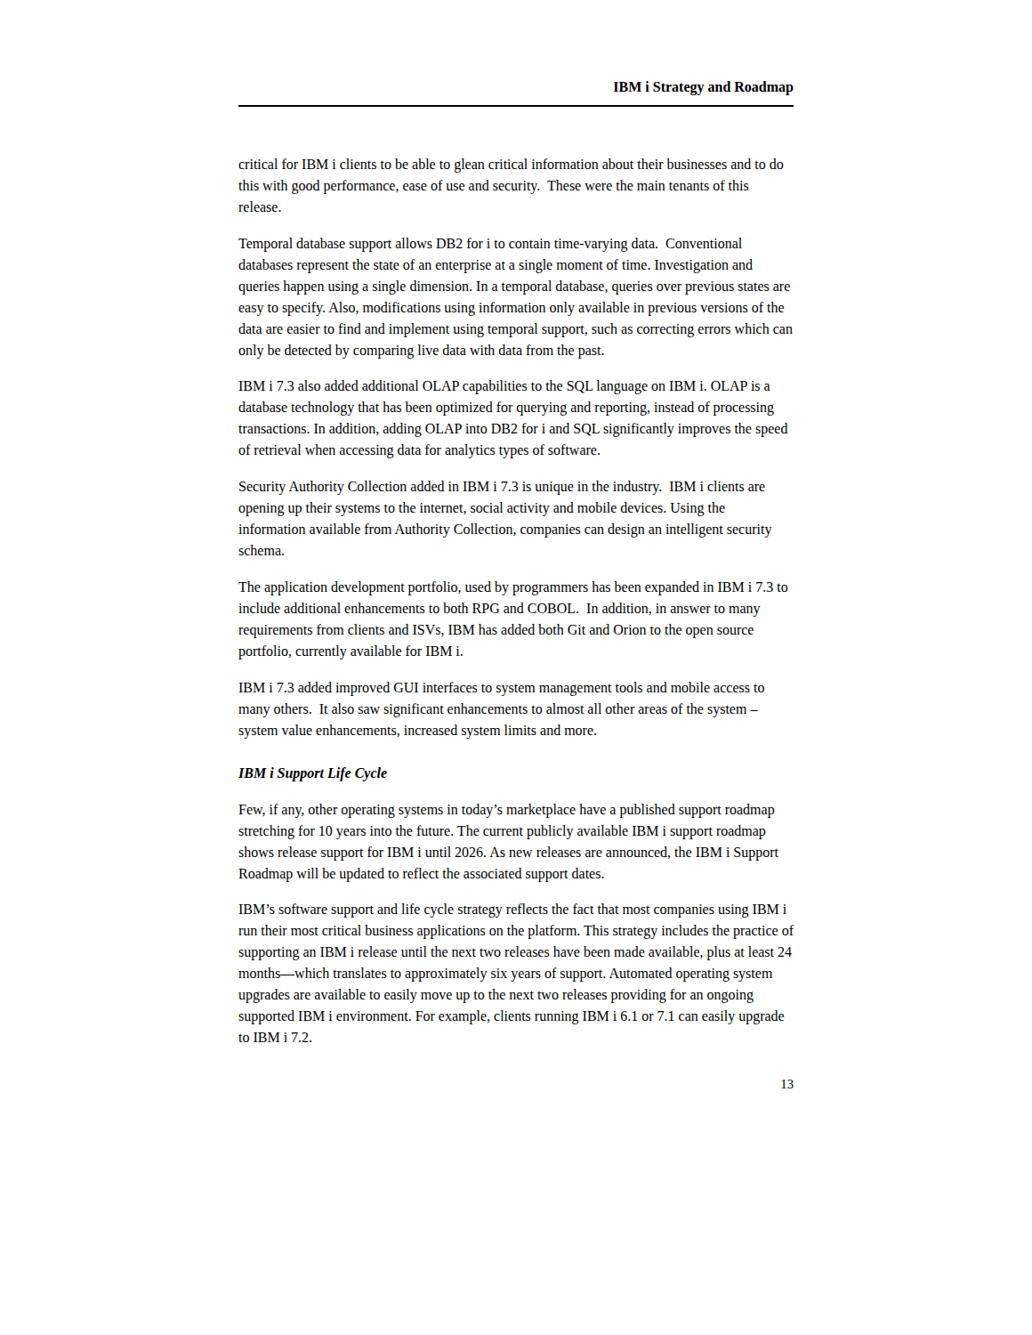IBM i Strategy and Roadmap
critical for IBM i clients to be able to glean critical information about their businesses and to do this with good performance, ease of use and security. These were the main tenants of this release.
Temporal database support allows DB2 for i to contain time-varying data. Conventional databases represent the state of an enterprise at a single moment of time. Investigation and queries happen using a single dimension. In a temporal database, queries over previous states are easy to specify. Also, modifications using information only available in previous versions of the data are easier to find and implement using temporal support, such as correcting errors which can only be detected by comparing live data with data from the past.
IBM i 7.3 also added additional OLAP capabilities to the SQL language on IBM i. OLAP is a database technology that has been optimized for querying and reporting, instead of processing transactions. In addition, adding OLAP into DB2 for i and SQL significantly improves the speed of retrieval when accessing data for analytics types of software.
Security Authority Collection added in IBM i 7.3 is unique in the industry. IBM i clients are opening up their systems to the internet, social activity and mobile devices. Using the information available from Authority Collection, companies can design an intelligent security schema.
The application development portfolio, used by programmers has been expanded in IBM i 7.3 to include additional enhancements to both RPG and COBOL. In addition, in answer to many requirements from clients and ISVs, IBM has added both Git and Orion to the open source portfolio, currently available for IBM i.
IBM i 7.3 added improved GUI interfaces to system management tools and mobile access to many others. It also saw significant enhancements to almost all other areas of the system – system value enhancements, increased system limits and more.
IBM i Support Life Cycle
Few, if any, other operating systems in today’s marketplace have a published support roadmap stretching for 10 years into the future. The current publicly available IBM i support roadmap shows release support for IBM i until 2026. As new releases are announced, the IBM i Support Roadmap will be updated to reflect the associated support dates.
IBM’s software support and life cycle strategy reflects the fact that most companies using IBM i run their most critical business applications on the platform. This strategy includes the practice of supporting an IBM i release until the next two releases have been made available, plus at least 24 months—which translates to approximately six years of support. Automated operating system upgrades are available to easily move up to the next two releases providing for an ongoing supported IBM i environment. For example, clients running IBM i 6.1 or 7.1 can easily upgrade to IBM i 7.2.
13